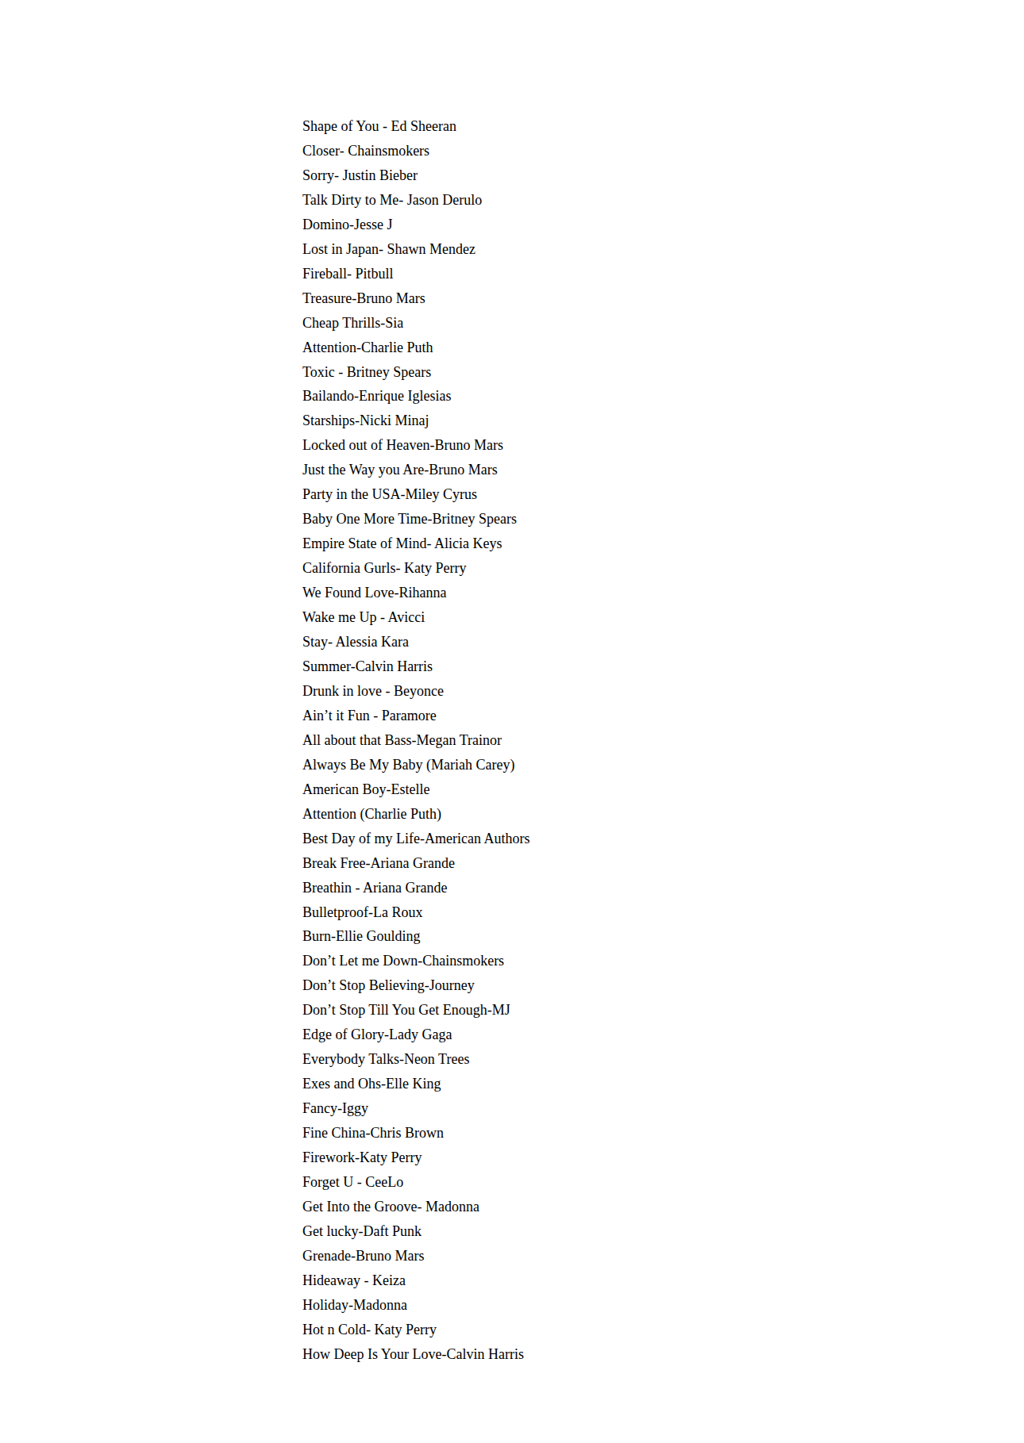Shape of You - Ed Sheeran
Closer- Chainsmokers
Sorry- Justin Bieber
Talk Dirty to Me- Jason Derulo
Domino-Jesse J
Lost in Japan- Shawn Mendez
Fireball- Pitbull
Treasure-Bruno Mars
Cheap Thrills-Sia
Attention-Charlie Puth
Toxic - Britney Spears
Bailando-Enrique Iglesias
Starships-Nicki Minaj
Locked out of Heaven-Bruno Mars
Just the Way you Are-Bruno Mars
Party in the USA-Miley Cyrus
Baby One More Time-Britney Spears
Empire State of Mind- Alicia Keys
California Gurls- Katy Perry
We Found Love-Rihanna
Wake me Up - Avicci
Stay- Alessia Kara
Summer-Calvin Harris
Drunk in love - Beyonce
Ain’t it Fun - Paramore
All about that Bass-Megan Trainor
Always Be My Baby (Mariah Carey)
American Boy-Estelle
Attention (Charlie Puth)
Best Day of my Life-American Authors
Break Free-Ariana Grande
Breathin - Ariana Grande
Bulletproof-La Roux
Burn-Ellie Goulding
Don’t Let me Down-Chainsmokers
Don’t Stop Believing-Journey
Don’t Stop Till You Get Enough-MJ
Edge of Glory-Lady Gaga
Everybody Talks-Neon Trees
Exes and Ohs-Elle King
Fancy-Iggy
Fine China-Chris Brown
Firework-Katy Perry
Forget U - CeeLo
Get Into the Groove- Madonna
Get lucky-Daft Punk
Grenade-Bruno Mars
Hideaway - Keiza
Holiday-Madonna
Hot n Cold- Katy Perry
How Deep Is Your Love-Calvin Harris